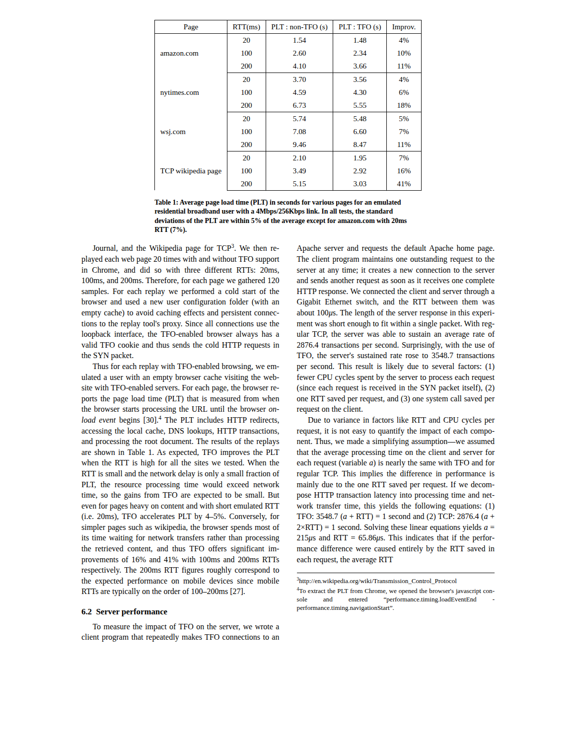Table 1: Average page load time (PLT) in seconds for various pages for an emulated residential broadband user with a 4Mbps/256Kbps link. In all tests, the standard deviations of the PLT are within 5% of the average except for amazon.com with 20ms RTT (7%).
| Page | RTT(ms) | PLT : non-TFO (s) | PLT : TFO (s) | Improv. |
| --- | --- | --- | --- | --- |
| amazon.com | 20 | 1.54 | 1.48 | 4% |
| 100 | 2.60 | 2.34 | 10% |
| 200 | 4.10 | 3.66 | 11% |
| nytimes.com | 20 | 3.70 | 3.56 | 4% |
| 100 | 4.59 | 4.30 | 6% |
| 200 | 6.73 | 5.55 | 18% |
| wsj.com | 20 | 5.74 | 5.48 | 5% |
| 100 | 7.08 | 6.60 | 7% |
| 200 | 9.46 | 8.47 | 11% |
| TCP wikipedia page | 20 | 2.10 | 1.95 | 7% |
| 100 | 3.49 | 2.92 | 16% |
| 200 | 5.15 | 3.03 | 41% |
Journal, and the Wikipedia page for TCP3. We then replayed each web page 20 times with and without TFO support in Chrome, and did so with three different RTTs: 20ms, 100ms, and 200ms. Therefore, for each page we gathered 120 samples. For each replay we performed a cold start of the browser and used a new user configuration folder (with an empty cache) to avoid caching effects and persistent connections to the replay tool's proxy. Since all connections use the loopback interface, the TFO-enabled browser always has a valid TFO cookie and thus sends the cold HTTP requests in the SYN packet.
Thus for each replay with TFO-enabled browsing, we emulated a user with an empty browser cache visiting the website with TFO-enabled servers. For each page, the browser reports the page load time (PLT) that is measured from when the browser starts processing the URL until the browser on-load event begins [30].4 The PLT includes HTTP redirects, accessing the local cache, DNS lookups, HTTP transactions, and processing the root document. The results of the replays are shown in Table 1. As expected, TFO improves the PLT when the RTT is high for all the sites we tested. When the RTT is small and the network delay is only a small fraction of PLT, the resource processing time would exceed network time, so the gains from TFO are expected to be small. But even for pages heavy on content and with short emulated RTT (i.e. 20ms), TFO accelerates PLT by 4–5%. Conversely, for simpler pages such as wikipedia, the browser spends most of its time waiting for network transfers rather than processing the retrieved content, and thus TFO offers significant improvements of 16% and 41% with 100ms and 200ms RTTs respectively. The 200ms RTT figures roughly correspond to the expected performance on mobile devices since mobile RTTs are typically on the order of 100–200ms [27].
6.2 Server performance
To measure the impact of TFO on the server, we wrote a client program that repeatedly makes TFO connections to an Apache server and requests the default Apache home page. The client program maintains one outstanding request to the server at any time; it creates a new connection to the server and sends another request as soon as it receives one complete HTTP response. We connected the client and server through a Gigabit Ethernet switch, and the RTT between them was about 100μs. The length of the server response in this experiment was short enough to fit within a single packet. With regular TCP, the server was able to sustain an average rate of 2876.4 transactions per second. Surprisingly, with the use of TFO, the server's sustained rate rose to 3548.7 transactions per second. This result is likely due to several factors: (1) fewer CPU cycles spent by the server to process each request (since each request is received in the SYN packet itself), (2) one RTT saved per request, and (3) one system call saved per request on the client.
Due to variance in factors like RTT and CPU cycles per request, it is not easy to quantify the impact of each component. Thus, we made a simplifying assumption—we assumed that the average processing time on the client and server for each request (variable a) is nearly the same with TFO and for regular TCP. This implies the difference in performance is mainly due to the one RTT saved per request. If we decompose HTTP transaction latency into processing time and network transfer time, this yields the following equations: (1) TFO: 3548.7 (a + RTT) = 1 second and (2) TCP: 2876.4 (a + 2×RTT) = 1 second. Solving these linear equations yields a = 215μs and RTT = 65.86μs. This indicates that if the performance difference were caused entirely by the RTT saved in each request, the average RTT
3http://en.wikipedia.org/wiki/Transmission_Control_Protocol
4To extract the PLT from Chrome, we opened the browser's javascript console and entered “performance.timing.loadEventEnd - performance.timing.navigationStart”.